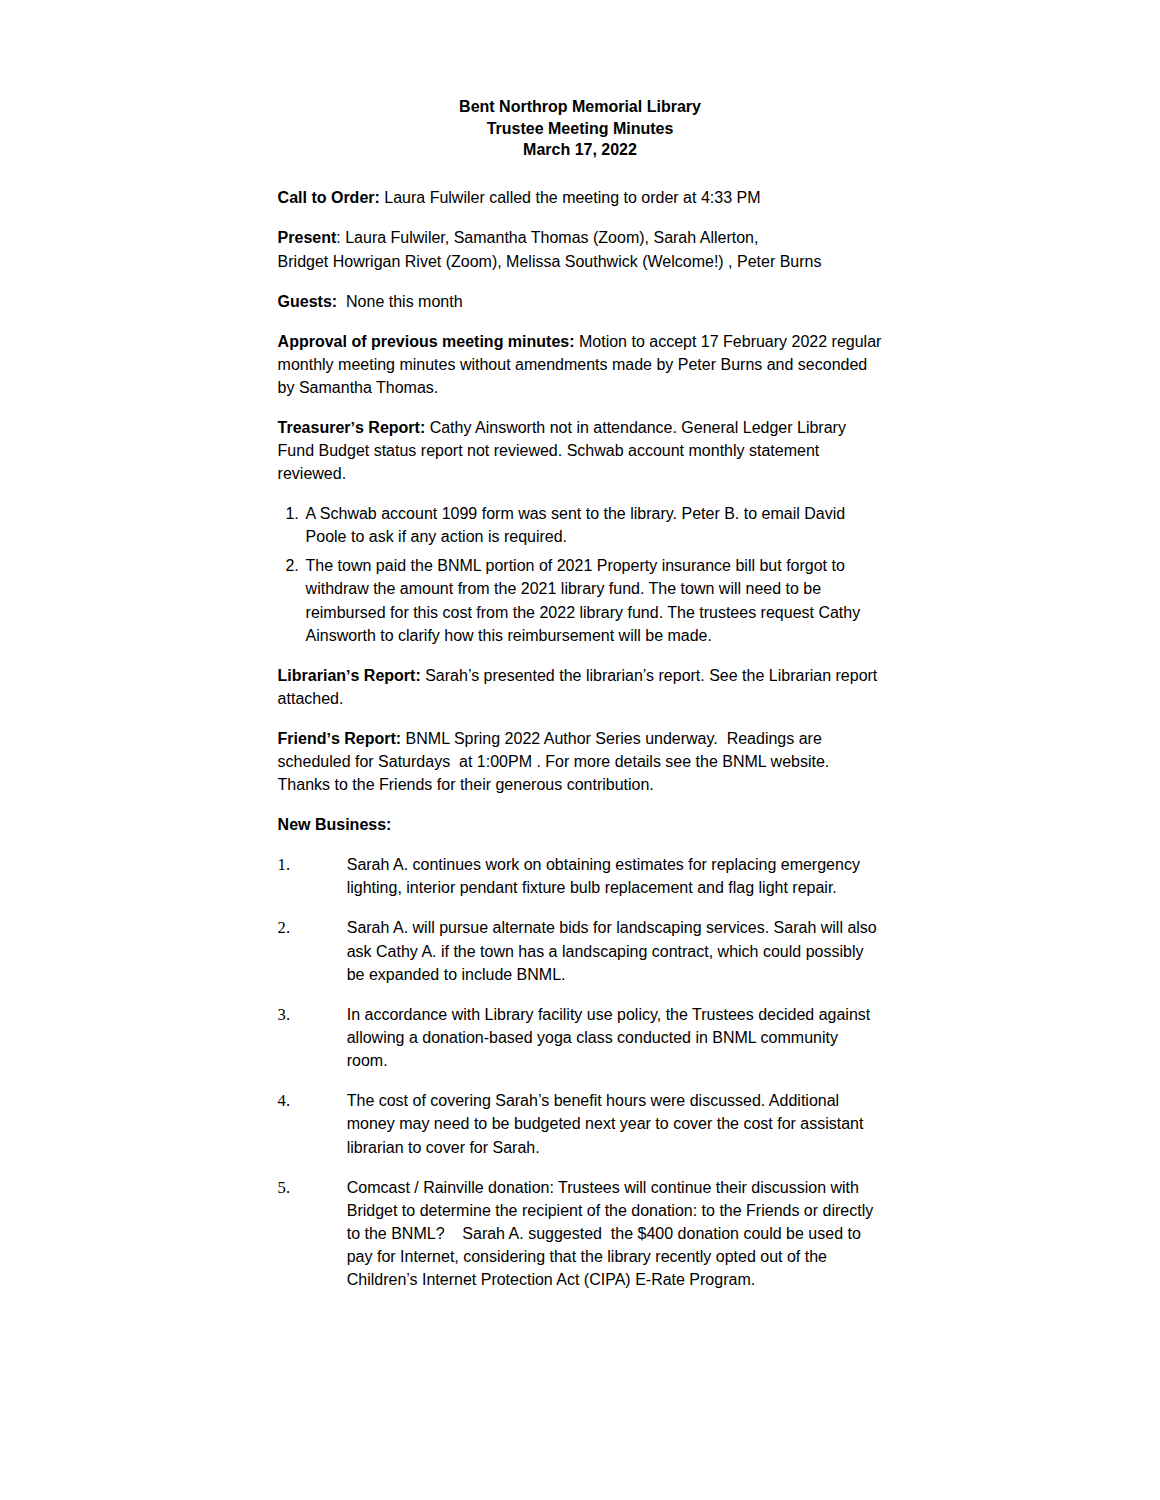Bent Northrop Memorial Library
Trustee Meeting Minutes
March 17, 2022
Call to Order: Laura Fulwiler called the meeting to order at 4:33 PM
Present: Laura Fulwiler, Samantha Thomas (Zoom), Sarah Allerton,
Bridget Howrigan Rivet (Zoom), Melissa Southwick (Welcome!) , Peter Burns
Guests: None this month
Approval of previous meeting minutes: Motion to accept 17 February 2022 regular monthly meeting minutes without amendments made by Peter Burns and seconded by Samantha Thomas.
Treasurerʼs Report: Cathy Ainsworth not in attendance. General Ledger Library Fund Budget status report not reviewed. Schwab account monthly statement reviewed.
A Schwab account 1099 form was sent to the library. Peter B. to email David Poole to ask if any action is required.
The town paid the BNML portion of 2021 Property insurance bill but forgot to withdraw the amount from the 2021 library fund. The town will need to be reimbursed for this cost from the 2022 library fund. The trustees request Cathy Ainsworth to clarify how this reimbursement will be made.
Librarianʼs Report: Sarah’s presented the librarian’s report. See the Librarian report attached.
Friendʼs Report: BNML Spring 2022 Author Series underway. Readings are scheduled for Saturdays at 1:00PM . For more details see the BNML website. Thanks to the Friends for their generous contribution.
New Business:
1.
Sarah A. continues work on obtaining estimates for replacing emergency lighting, interior pendant fixture bulb replacement and flag light repair.
2.
Sarah A. will pursue alternate bids for landscaping services. Sarah will also ask Cathy A. if the town has a landscaping contract, which could possibly be expanded to include BNML.
3.
In accordance with Library facility use policy, the Trustees decided against allowing a donation-based yoga class conducted in BNML community room.
4.
The cost of covering Sarah’s benefit hours were discussed. Additional money may need to be budgeted next year to cover the cost for assistant librarian to cover for Sarah.
5.
Comcast / Rainville donation: Trustees will continue their discussion with Bridget to determine the recipient of the donation: to the Friends or directly to the BNML? Sarah A. suggested the $400 donation could be used to pay for Internet, considering that the library recently opted out of the Children’s Internet Protection Act (CIPA) E-Rate Program.